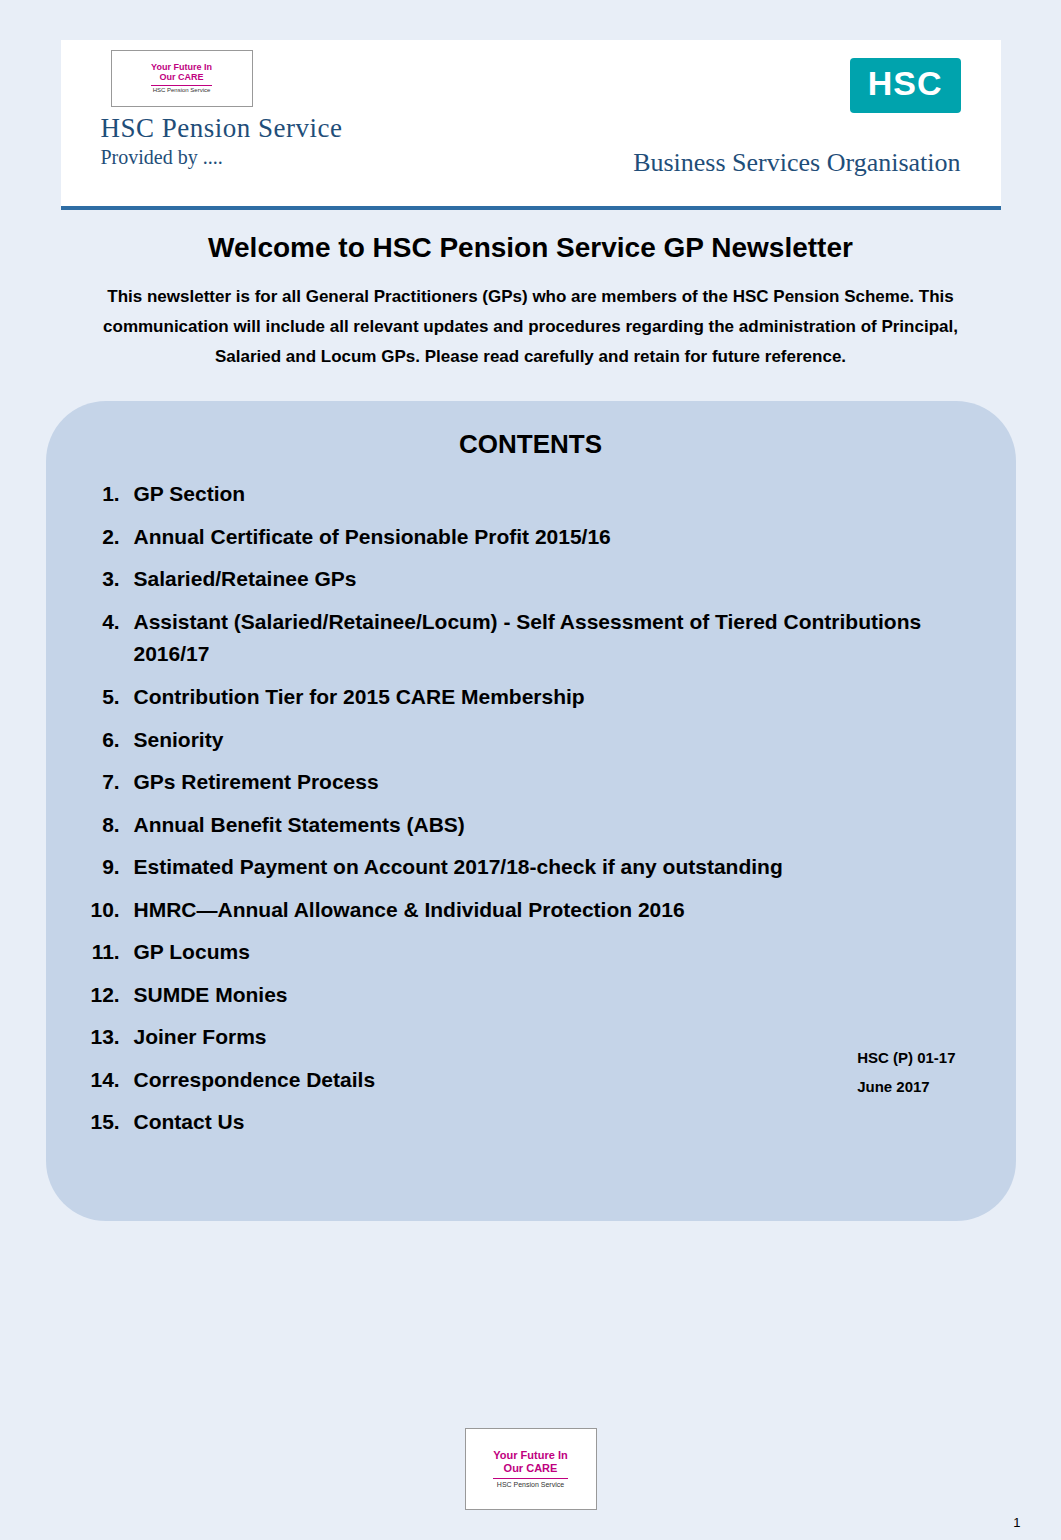Your Future In
Our CARE HSC Pension Service
HSC Pension Service
Provided by ....
HSC
Business Services Organisation
Welcome to HSC Pension Service GP Newsletter
This newsletter is for all General Practitioners (GPs) who are members of the HSC Pension Scheme. This communication will include all relevant updates and procedures regarding the administration of Principal, Salaried and Locum GPs. Please read carefully and retain for future reference.
CONTENTS
GP Section
Annual Certificate of Pensionable Profit 2015/16
Salaried/Retainee GPs
Assistant (Salaried/Retainee/Locum) - Self Assessment of Tiered Contributions 2016/17
Contribution Tier for 2015 CARE Membership
Seniority
GPs Retirement Process
Annual Benefit Statements (ABS)
Estimated Payment on Account 2017/18-check if any outstanding
HMRC—Annual Allowance & Individual Protection 2016
GP Locums
SUMDE Monies
Joiner Forms
Correspondence Details
Contact Us
HSC (P) 01-17
June 2017
Your Future In
Our CARE HSC Pension Service
1